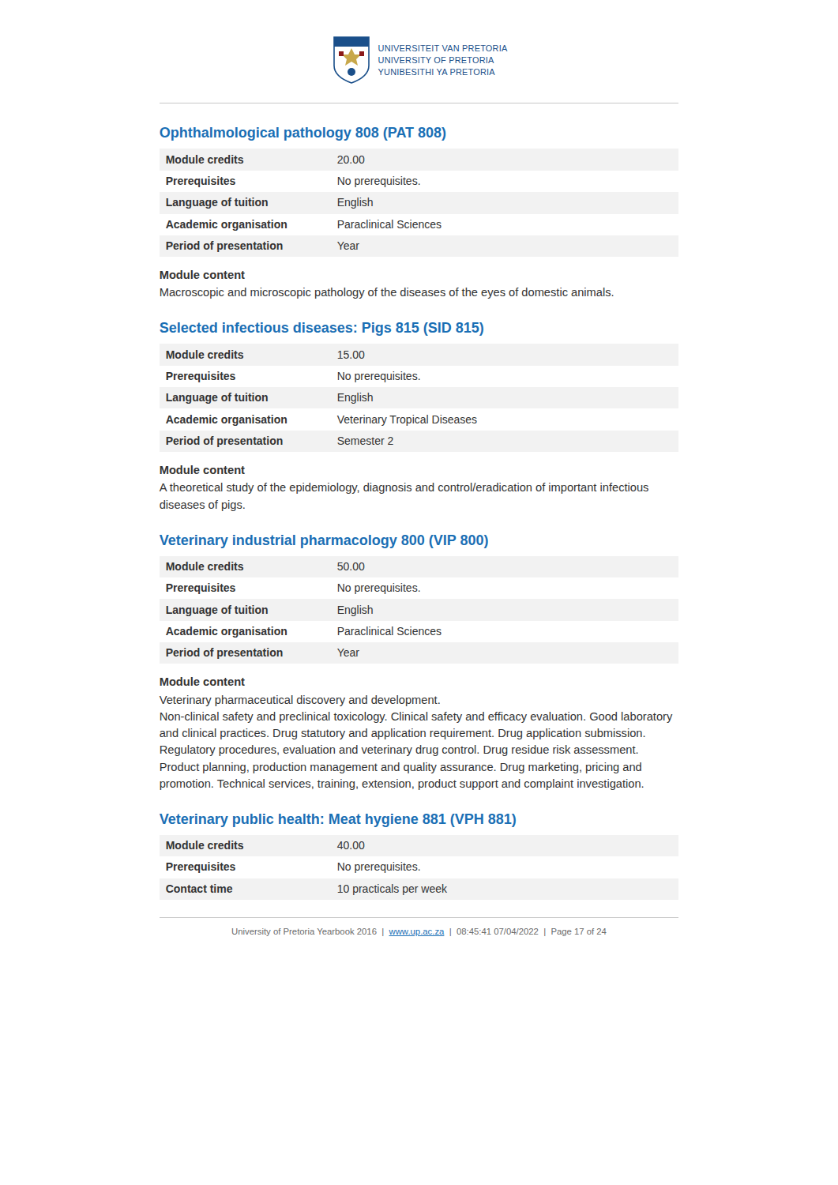UNIVERSITEIT VAN PRETORIA
UNIVERSITY OF PRETORIA
YUNIBESITHI YA PRETORIA
Ophthalmological pathology 808 (PAT 808)
| Module credits | 20.00 |
| Prerequisites | No prerequisites. |
| Language of tuition | English |
| Academic organisation | Paraclinical Sciences |
| Period of presentation | Year |
Module content
Macroscopic and microscopic pathology of the diseases of the eyes of domestic animals.
Selected infectious diseases: Pigs 815 (SID 815)
| Module credits | 15.00 |
| Prerequisites | No prerequisites. |
| Language of tuition | English |
| Academic organisation | Veterinary Tropical Diseases |
| Period of presentation | Semester 2 |
Module content
A theoretical study of the epidemiology, diagnosis and control/eradication of important infectious diseases of pigs.
Veterinary industrial pharmacology 800 (VIP 800)
| Module credits | 50.00 |
| Prerequisites | No prerequisites. |
| Language of tuition | English |
| Academic organisation | Paraclinical Sciences |
| Period of presentation | Year |
Module content
Veterinary pharmaceutical discovery and development.
Non-clinical safety and preclinical toxicology. Clinical safety and efficacy evaluation. Good laboratory and clinical practices. Drug statutory and application requirement. Drug application submission. Regulatory procedures, evaluation and veterinary drug control. Drug residue risk assessment. Product planning, production management and quality assurance. Drug marketing, pricing and promotion. Technical services, training, extension, product support and complaint investigation.
Veterinary public health: Meat hygiene 881 (VPH 881)
| Module credits | 40.00 |
| Prerequisites | No prerequisites. |
| Contact time | 10 practicals per week |
University of Pretoria Yearbook 2016 | www.up.ac.za | 08:45:41 07/04/2022 | Page 17 of 24